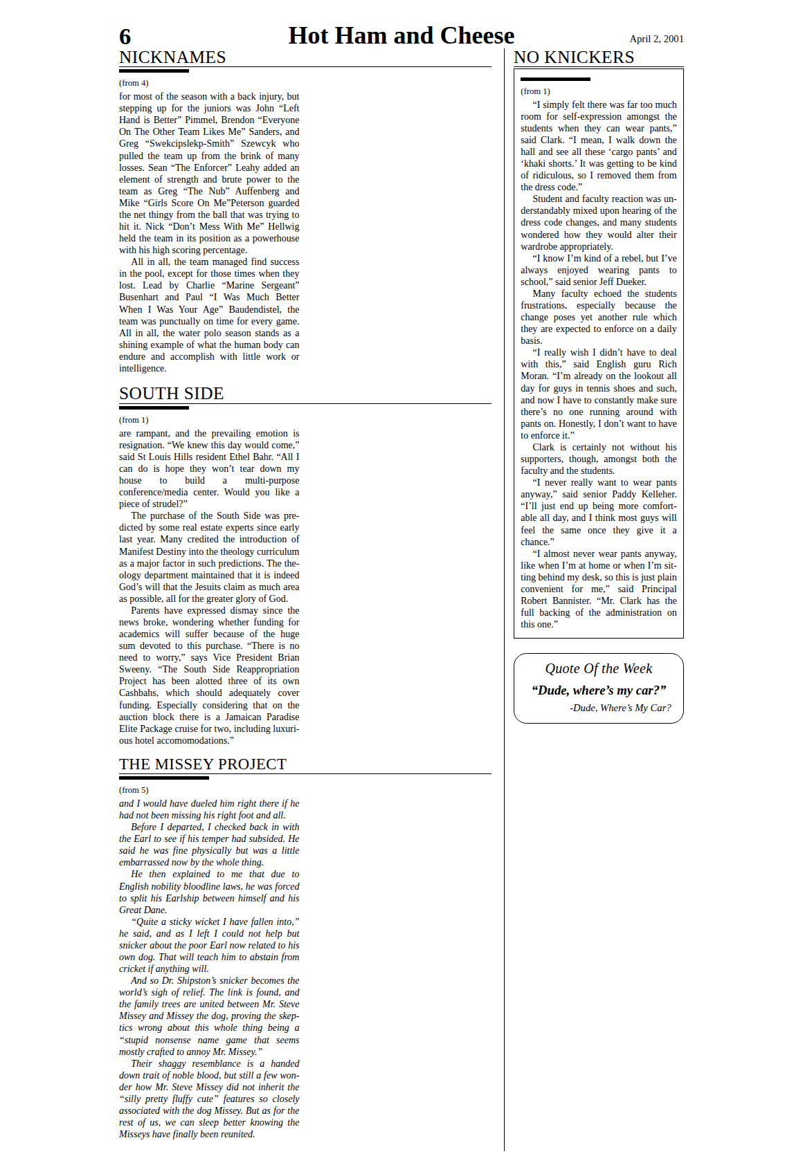6
Hot Ham and Cheese
April 2, 2001
Nicknames
(from 4)
for most of the season with a back injury, but stepping up for the juniors was John “Left Hand is Better” Pimmel, Brendon “Everyone On The Other Team Likes Me” Sanders, and Greg “Swekcipslekp-Smith” Szewcyk who pulled the team up from the brink of many losses. Sean “The Enforcer” Leahy added an element of strength and brute power to the team as Greg “The Nub” Auffenberg and Mike “Girls Score On Me”Peterson guarded the net thingy from the ball that was trying to hit it. Nick “Don’t Mess With Me” Hellwig held the team in its position as a powerhouse with his high scoring percentage.
All in all, the team managed find success in the pool, except for those times when they lost. Lead by Charlie “Marine Sergeant” Busenhart and Paul “I Was Much Better When I Was Your Age” Baudendistel, the team was punctually on time for every game. All in all, the water polo season stands as a shining example of what the human body can endure and accomplish with little work or intelligence.
South Side
(from 1)
are rampant, and the prevailing emotion is resignation. “We knew this day would come,” said St Louis Hills resident Ethel Bahr. “All I can do is hope they won’t tear down my house to build a multi-purpose conference/media center. Would you like a piece of strudel?”
The purchase of the South Side was predicted by some real estate experts since early last year. Many credited the introduction of Manifest Destiny into the theology curriculum as a major factor in such predictions. The theology department maintained that it is indeed God’s will that the Jesuits claim as much area as possible, all for the greater glory of God.
Parents have expressed dismay since the news broke, wondering whether funding for academics will suffer because of the huge sum devoted to this purchase. “There is no need to worry,” says Vice President Brian Sweeny. “The South Side Reappropriation Project has been alotted three of its own Cashbahs, which should adequately cover funding. Especially considering that on the auction block there is a Jamaican Paradise Elite Package cruise for two, including luxurious hotel accomomodations.”
The Missey Project
(from 5)
and I would have dueled him right there if he had not been missing his right foot and all.
Before I departed, I checked back in with the Earl to see if his temper had subsided. He said he was fine physically but was a little embarrassed now by the whole thing.
He then explained to me that due to English nobility bloodline laws, he was forced to split his Earlship between himself and his Great Dane.
“Quite a sticky wicket I have fallen into,” he said, and as I left I could not help but snicker about the poor Earl now related to his own dog. That will teach him to abstain from cricket if anything will.
And so Dr. Shipston’s snicker becomes the world’s sigh of relief. The link is found, and the family trees are united between Mr. Steve Missey and Missey the dog, proving the skeptics wrong about this whole thing being a “stupid nonsense name game that seems mostly crafted to annoy Mr. Missey.”
Their shaggy resemblance is a handed down trait of noble blood, but still a few wonder how Mr. Steve Missey did not inherit the “silly pretty fluffy cute” features so closely associated with the dog Missey. But as for the rest of us, we can sleep better knowing the Misseys have finally been reunited.
No Knickers
(from 1)
“I simply felt there was far too much room for self-expression amongst the students when they can wear pants,” said Clark. “I mean, I walk down the hall and see all these ‘cargo pants’ and ‘khaki shorts.’ It was getting to be kind of ridiculous, so I removed them from the dress code.”
Student and faculty reaction was understandably mixed upon hearing of the dress code changes, and many students wondered how they would alter their wardrobe appropriately.
“I know I’m kind of a rebel, but I’ve always enjoyed wearing pants to school,” said senior Jeff Dueker.
Many faculty echoed the students frustrations, especially because the change poses yet another rule which they are expected to enforce on a daily basis.
“I really wish I didn’t have to deal with this,” said English guru Rich Moran. “I’m already on the lookout all day for guys in tennis shoes and such, and now I have to constantly make sure there’s no one running around with pants on. Honestly, I don’t want to have to enforce it.”
Clark is certainly not without his supporters, though, amongst both the faculty and the students.
“I never really want to wear pants anyway,” said senior Paddy Kelleher. “I’ll just end up being more comfortable all day, and I think most guys will feel the same once they give it a chance.”
“I almost never wear pants anyway, like when I’m at home or when I’m sitting behind my desk, so this is just plain convenient for me,” said Principal Robert Bannister. “Mr. Clark has the full backing of the administration on this one.”
Quote Of the Week
“Dude, where’s my car?”
-Dude, Where’s My Car?